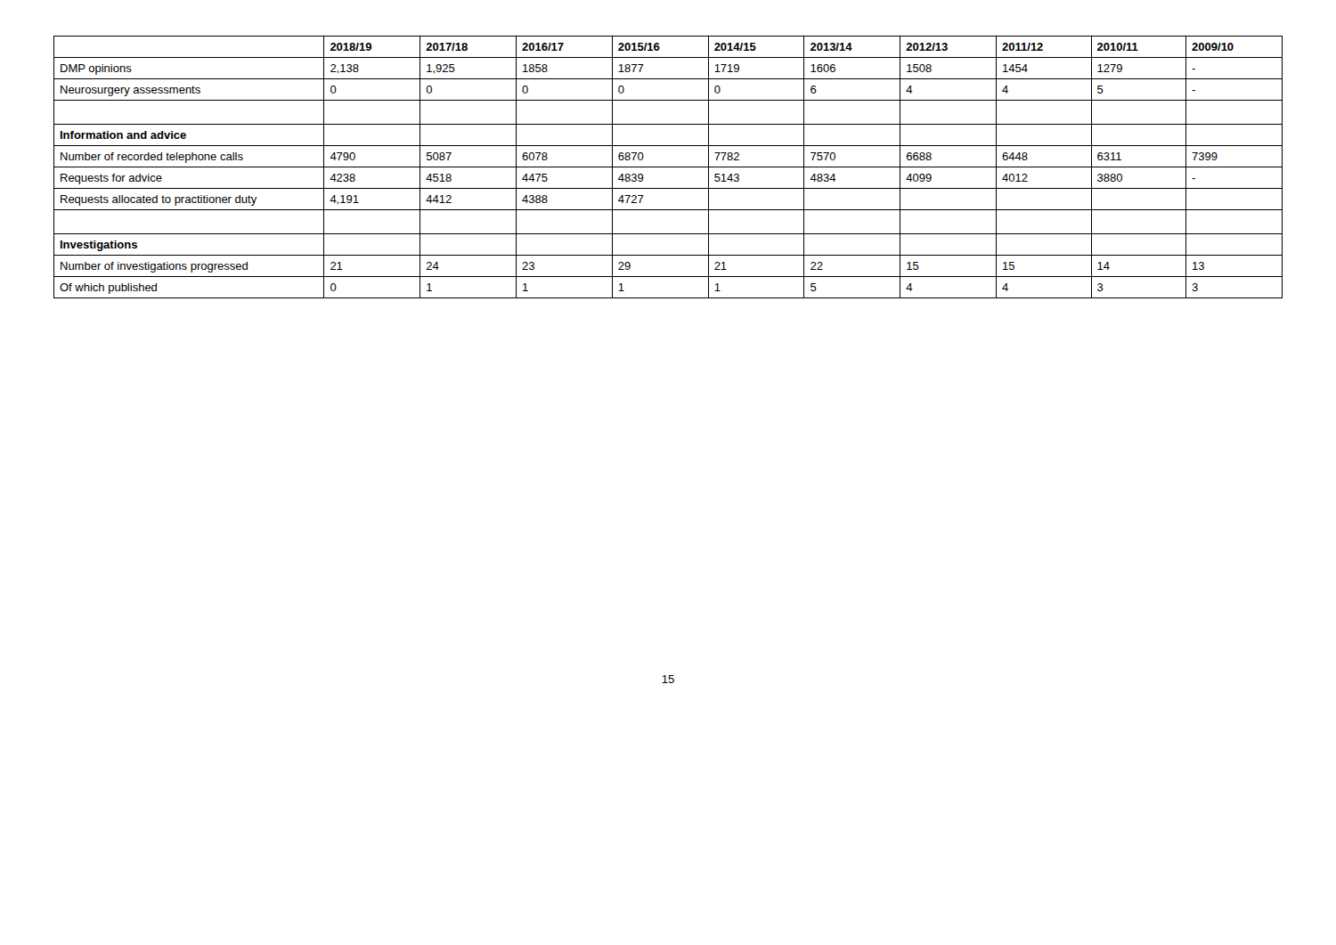| | 2018/19 | 2017/18 | 2016/17 | 2015/16 | 2014/15 | 2013/14 | 2012/13 | 2011/12 | 2010/11 | 2009/10 |
| --- | --- | --- | --- | --- | --- | --- | --- | --- | --- | --- |
| DMP opinions | 2,138 | 1,925 | 1858 | 1877 | 1719 | 1606 | 1508 | 1454 | 1279 | - |
| Neurosurgery assessments | 0 | 0 | 0 | 0 | 0 | 6 | 4 | 4 | 5 | - |
| Information and advice | | | | | | | | | | |
| Number of recorded telephone calls | 4790 | 5087 | 6078 | 6870 | 7782 | 7570 | 6688 | 6448 | 6311 | 7399 |
| Requests for advice | 4238 | 4518 | 4475 | 4839 | 5143 | 4834 | 4099 | 4012 | 3880 | - |
| Requests allocated to practitioner duty | 4,191 | 4412 | 4388 | 4727 | | | | | | |
| Investigations | | | | | | | | | | |
| Number of investigations progressed | 21 | 24 | 23 | 29 | 21 | 22 | 15 | 15 | 14 | 13 |
| Of which published | 0 | 1 | 1 | 1 | 1 | 5 | 4 | 4 | 3 | 3 |
15